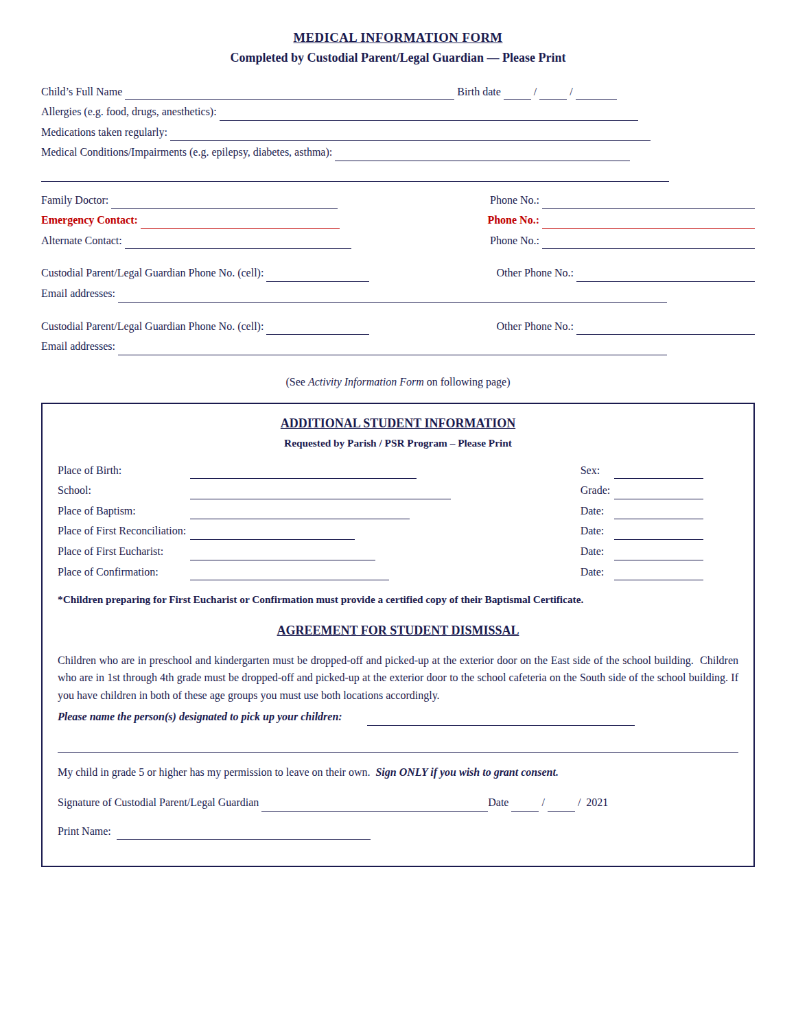MEDICAL INFORMATION FORM
Completed by Custodial Parent/Legal Guardian — Please Print
Child’s Full Name Birth date / /
Allergies (e.g. food, drugs, anesthetics):
Medications taken regularly:
Medical Conditions/Impairments (e.g. epilepsy, diabetes, asthma):
Family Doctor:
Phone No.:
Emergency Contact:
Phone No.:
Alternate Contact:
Phone No.:
Custodial Parent/Legal Guardian Phone No. (cell):
Other Phone No.:
Email addresses:
Custodial Parent/Legal Guardian Phone No. (cell):
Other Phone No.:
Email addresses:
(See Activity Information Form on following page)
ADDITIONAL STUDENT INFORMATION
Requested by Parish / PSR Program – Please Print
| Place of Birth: | | Sex: | |
| School: | | Grade: | |
| Place of Baptism: | | Date: | |
| Place of First Reconciliation: | | Date: | |
| Place of First Eucharist: | | Date: | |
| Place of Confirmation: | | Date: | |
*Children preparing for First Eucharist or Confirmation must provide a certified copy of their Baptismal Certificate.
AGREEMENT FOR STUDENT DISMISSAL
Children who are in preschool and kindergarten must be dropped-off and picked-up at the exterior door on the East side of the school building. Children who are in 1st through 4th grade must be dropped-off and picked-up at the exterior door to the school cafeteria on the South side of the school building. If you have children in both of these age groups you must use both locations accordingly.
Please name the person(s) designated to pick up your children:
My child in grade 5 or higher has my permission to leave on their own. Sign ONLY if you wish to grant consent.
Signature of Custodial Parent/Legal Guardian Date / / 2021
Print Name: